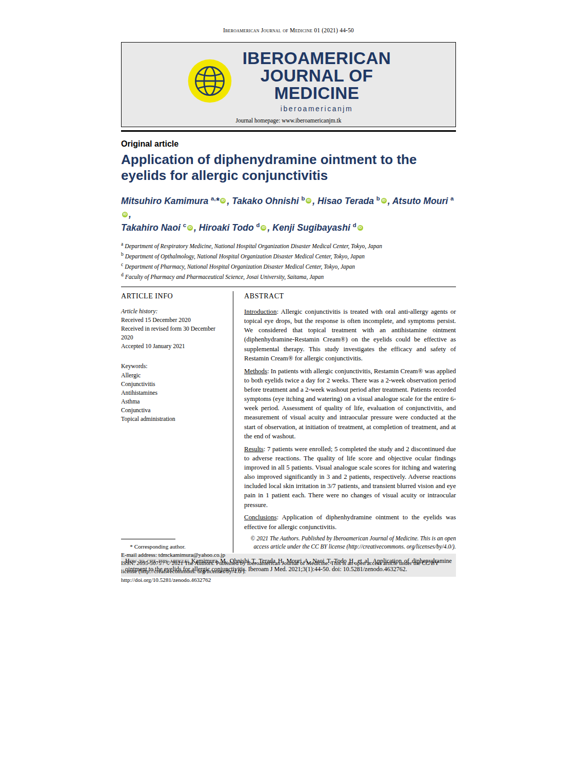Iberoamerican Journal of Medicine 01 (2021) 44-50
IBEROAMERICAN
JOURNAL OF
MEDICINE
iberoamericanjm
Journal homepage: www.iberoamericanjm.tk
Original article
Application of diphenydramine ointment to the eyelids for allergic conjunctivitis
Mitsuhiro Kamimura a,* , Takako Ohnishi b , Hisao Terada b , Atsuto Mouri a ,
Takahiro Naoi c , Hiroaki Todo d , Kenji Sugibayashi d
a Department of Respiratory Medicine, National Hospital Organization Disaster Medical Center, Tokyo, Japan
b Department of Opthalmology, National Hospital Organization Disaster Medical Center, Tokyo, Japan
c Department of Pharmacy, National Hospital Organization Disaster Medical Center, Tokyo, Japan
d Faculty of Pharmacy and Pharmaceutical Science, Josai University, Saitama, Japan
ARTICLE INFO
Article history:
Received 15 December 2020
Received in revised form 30 December 2020
Accepted 10 January 2021
Keywords:
Allergic
Conjunctivitis
Antihistamines
Asthma
Conjunctiva
Topical administration
ABSTRACT
Introduction: Allergic conjunctivitis is treated with oral anti-allergy agents or topical eye drops, but the response is often incomplete, and symptoms persist. We considered that topical treatment with an antihistamine ointment (diphenhydramine-Restamin Cream®) on the eyelids could be effective as supplemental therapy. This study investigates the efficacy and safety of Restamin Cream® for allergic conjunctivitis.
Methods: In patients with allergic conjunctivitis, Restamin Cream® was applied to both eyelids twice a day for 2 weeks. There was a 2-week observation period before treatment and a 2-week washout period after treatment. Patients recorded symptoms (eye itching and watering) on a visual analogue scale for the entire 6-week period. Assessment of quality of life, evaluation of conjunctivitis, and measurement of visual acuity and intraocular pressure were conducted at the start of observation, at initiation of treatment, at completion of treatment, and at the end of washout.
Results: 7 patients were enrolled; 5 completed the study and 2 discontinued due to adverse reactions. The quality of life score and objective ocular findings improved in all 5 patients. Visual analogue scale scores for itching and watering also improved significantly in 3 and 2 patients, respectively. Adverse reactions included local skin irritation in 3/7 patients, and transient blurred vision and eye pain in 1 patient each. There were no changes of visual acuity or intraocular pressure.
Conclusions: Application of diphenhydramine ointment to the eyelids was effective for allergic conjunctivitis.
© 2021 The Authors. Published by Iberoamerican Journal of Medicine. This is an open access article under the CC BY license (http://creativecommons. org/licenses/by/4.0/).
How to cite this article: Kamimura M, Ohnishi T, Terada H, Mouri A, Naoi T, Todo H, et al. Application of diphenydramine ointment to the eyelids for allergic conjunctivitis. Iberoam J Med. 2021;3(1):44-50. doi: 10.5281/zenodo.4632762.
* Corresponding author.
E-mail address: tdmckamimura@yahoo.co.jp
ISSN: 2695-5075 / © 2021 The Authors. Published by Iberoamerican Journal of Medicine. This is an open access article under the CC BY license (http://creativecommons. org/licenses/by/4.0/).
http://doi.org/10.5281/zenodo.4632762